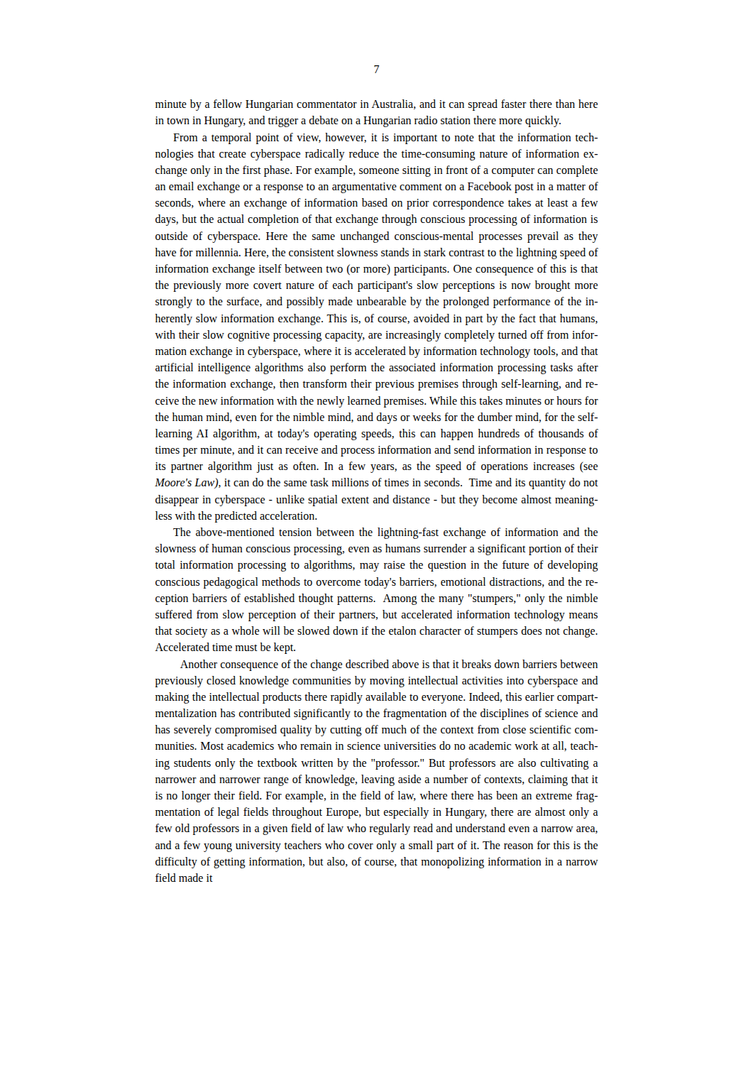7
minute by a fellow Hungarian commentator in Australia, and it can spread faster there than here in town in Hungary, and trigger a debate on a Hungarian radio station there more quickly.
From a temporal point of view, however, it is important to note that the information technologies that create cyberspace radically reduce the time-consuming nature of information exchange only in the first phase. For example, someone sitting in front of a computer can complete an email exchange or a response to an argumentative comment on a Facebook post in a matter of seconds, where an exchange of information based on prior correspondence takes at least a few days, but the actual completion of that exchange through conscious processing of information is outside of cyberspace. Here the same unchanged conscious-mental processes prevail as they have for millennia. Here, the consistent slowness stands in stark contrast to the lightning speed of information exchange itself between two (or more) participants. One consequence of this is that the previously more covert nature of each participant's slow perceptions is now brought more strongly to the surface, and possibly made unbearable by the prolonged performance of the inherently slow information exchange. This is, of course, avoided in part by the fact that humans, with their slow cognitive processing capacity, are increasingly completely turned off from information exchange in cyberspace, where it is accelerated by information technology tools, and that artificial intelligence algorithms also perform the associated information processing tasks after the information exchange, then transform their previous premises through self-learning, and receive the new information with the newly learned premises. While this takes minutes or hours for the human mind, even for the nimble mind, and days or weeks for the dumber mind, for the self-learning AI algorithm, at today's operating speeds, this can happen hundreds of thousands of times per minute, and it can receive and process information and send information in response to its partner algorithm just as often. In a few years, as the speed of operations increases (see Moore's Law), it can do the same task millions of times in seconds. Time and its quantity do not disappear in cyberspace - unlike spatial extent and distance - but they become almost meaningless with the predicted acceleration.
The above-mentioned tension between the lightning-fast exchange of information and the slowness of human conscious processing, even as humans surrender a significant portion of their total information processing to algorithms, may raise the question in the future of developing conscious pedagogical methods to overcome today's barriers, emotional distractions, and the reception barriers of established thought patterns. Among the many "stumpers," only the nimble suffered from slow perception of their partners, but accelerated information technology means that society as a whole will be slowed down if the etalon character of stumpers does not change. Accelerated time must be kept.
Another consequence of the change described above is that it breaks down barriers between previously closed knowledge communities by moving intellectual activities into cyberspace and making the intellectual products there rapidly available to everyone. Indeed, this earlier compartmentalization has contributed significantly to the fragmentation of the disciplines of science and has severely compromised quality by cutting off much of the context from close scientific communities. Most academics who remain in science universities do no academic work at all, teaching students only the textbook written by the "professor." But professors are also cultivating a narrower and narrower range of knowledge, leaving aside a number of contexts, claiming that it is no longer their field. For example, in the field of law, where there has been an extreme fragmentation of legal fields throughout Europe, but especially in Hungary, there are almost only a few old professors in a given field of law who regularly read and understand even a narrow area, and a few young university teachers who cover only a small part of it. The reason for this is the difficulty of getting information, but also, of course, that monopolizing information in a narrow field made it